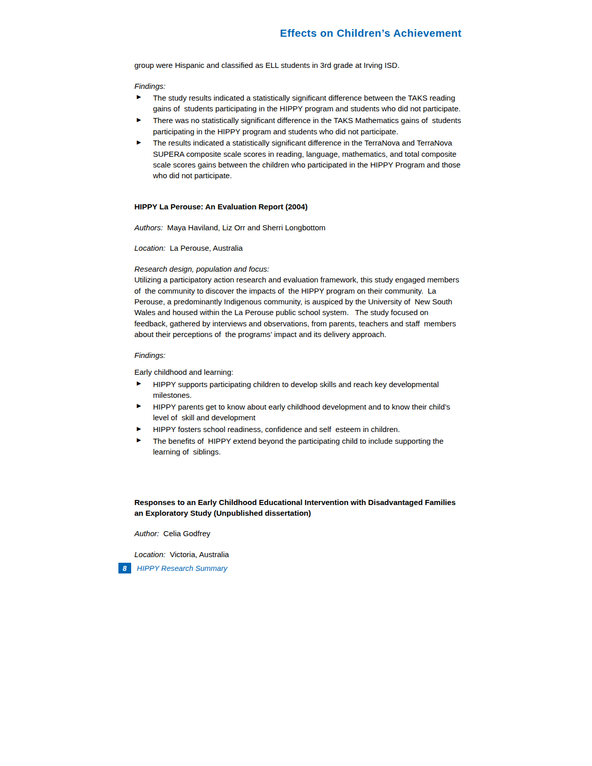Effects on Children’s Achievement
group were Hispanic and classified as ELL students in 3rd grade at Irving ISD.
Findings:
The study results indicated a statistically significant difference between the TAKS reading gains of students participating in the HIPPY program and students who did not participate.
There was no statistically significant difference in the TAKS Mathematics gains of students participating in the HIPPY program and students who did not participate.
The results indicated a statistically significant difference in the TerraNova and TerraNova SUPERA composite scale scores in reading, language, mathematics, and total composite scale scores gains between the children who participated in the HIPPY Program and those who did not participate.
HIPPY La Perouse: An Evaluation Report (2004)
Authors: Maya Haviland, Liz Orr and Sherri Longbottom
Location: La Perouse, Australia
Research design, population and focus:
Utilizing a participatory action research and evaluation framework, this study engaged members of the community to discover the impacts of the HIPPY program on their community. La Perouse, a predominantly Indigenous community, is auspiced by the University of New South Wales and housed within the La Perouse public school system. The study focused on feedback, gathered by interviews and observations, from parents, teachers and staff members about their perceptions of the programs’ impact and its delivery approach.
Findings:
Early childhood and learning:
HIPPY supports participating children to develop skills and reach key developmental milestones.
HIPPY parents get to know about early childhood development and to know their child’s level of skill and development
HIPPY fosters school readiness, confidence and self esteem in children.
The benefits of HIPPY extend beyond the participating child to include supporting the learning of siblings.
Responses to an Early Childhood Educational Intervention with Disadvantaged Families an Exploratory Study (Unpublished dissertation)
Author: Celia Godfrey
Location: Victoria, Australia
8 HIPPY Research Summary